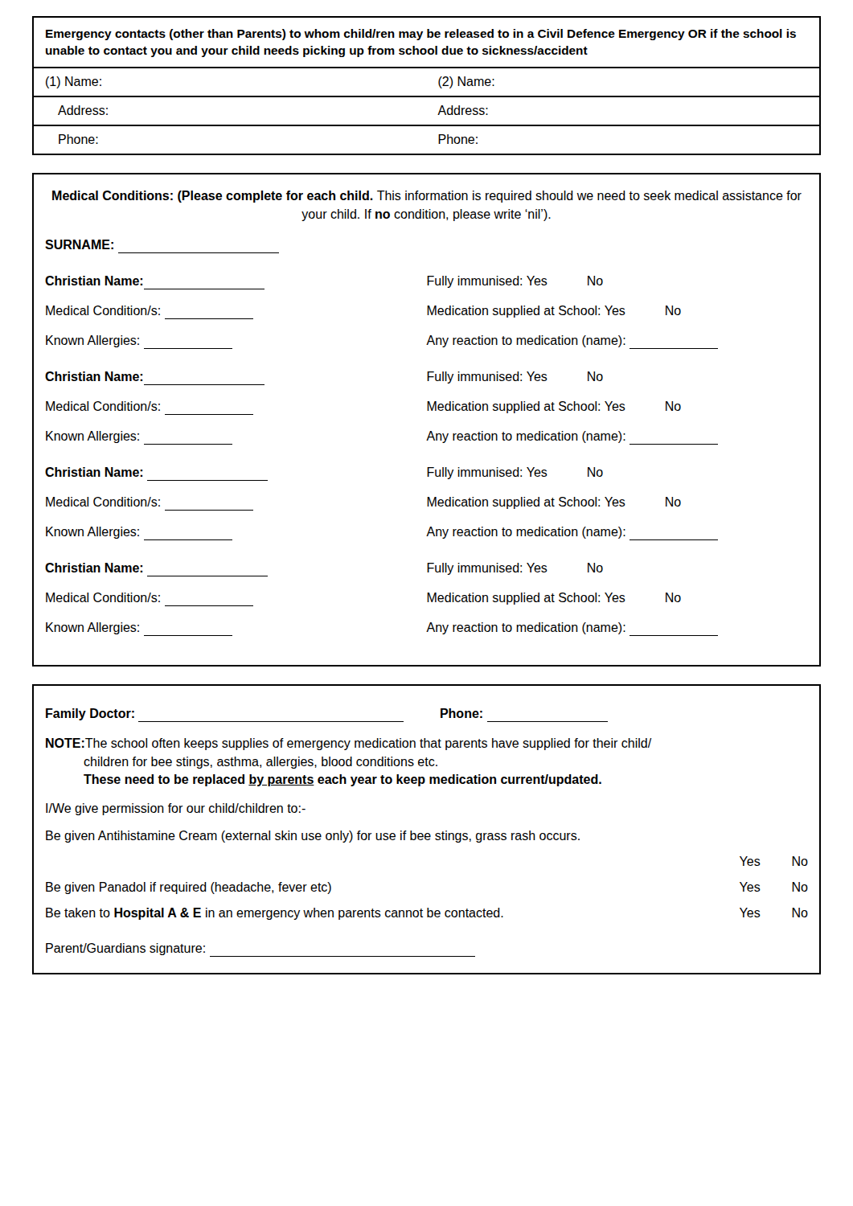Emergency contacts (other than Parents) to whom child/ren may be released to in a Civil Defence Emergency OR if the school is unable to contact you and your child needs picking up from school due to sickness/accident
| (1) Name: | (2) Name: |
| Address: | Address: |
| Phone: | Phone: |
Medical Conditions: (Please complete for each child. This information is required should we need to seek medical assistance for your child. If no condition, please write ‘nil’).
SURNAME:
Christian Name:
Fully immunised: Yes No
Medical Condition/s:
Medication supplied at School: Yes No
Known Allergies:
Any reaction to medication (name):
Christian Name:
Fully immunised: Yes No
Medical Condition/s:
Medication supplied at School: Yes No
Known Allergies:
Any reaction to medication (name):
Christian Name:
Fully immunised: Yes No
Medical Condition/s:
Medication supplied at School: Yes No
Known Allergies:
Any reaction to medication (name):
Christian Name:
Fully immunised: Yes No
Medical Condition/s:
Medication supplied at School: Yes No
Known Allergies:
Any reaction to medication (name):
Family Doctor: Phone:
NOTE: The school often keeps supplies of emergency medication that parents have supplied for their child/ children for bee stings, asthma, allergies, blood conditions etc. These need to be replaced by parents each year to keep medication current/updated.
I/We give permission for our child/children to:-
Be given Antihistamine Cream (external skin use only) for use if bee stings, grass rash occurs.
Yes No
Be given Panadol if required (headache, fever etc)
Yes No
Be taken to Hospital A & E in an emergency when parents cannot be contacted.
Yes No
Parent/Guardians signature: